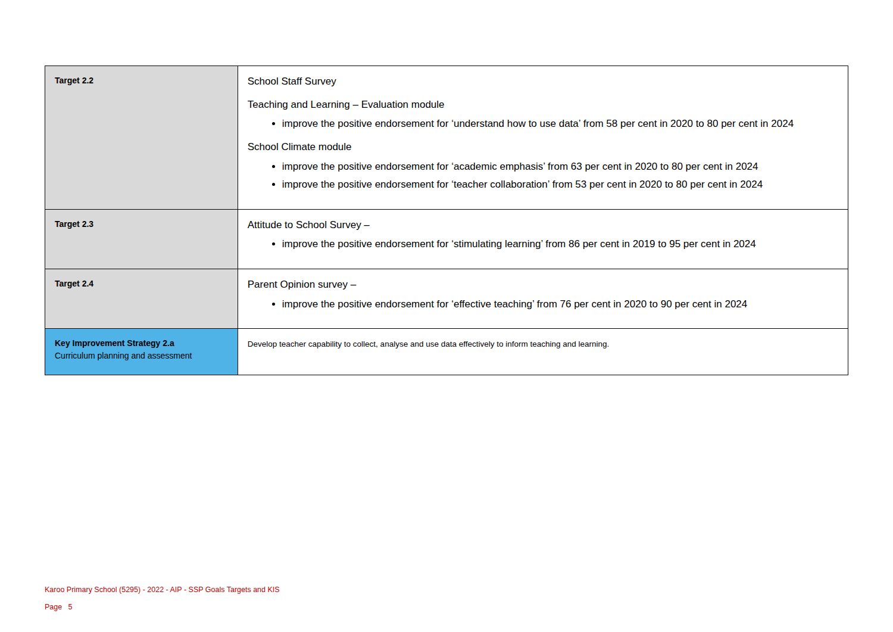| Target 2.2 | School Staff Survey Teaching and Learning – Evaluation module improve the positive endorsement for ‘understand how to use data’ from 58 per cent in 2020 to 80 per cent in 2024 School Climate module improve the positive endorsement for ‘academic emphasis’ from 63 per cent in 2020 to 80 per cent in 2024 improve the positive endorsement for ‘teacher collaboration’ from 53 per cent in 2020 to 80 per cent in 2024 |
| Target 2.3 | Attitude to School Survey – improve the positive endorsement for ‘stimulating learning’ from 86 per cent in 2019 to 95 per cent in 2024 |
| Target 2.4 | Parent Opinion survey – improve the positive endorsement for ‘effective teaching’ from 76 per cent in 2020 to 90 per cent in 2024 |
| Key Improvement Strategy 2.a Curriculum planning and assessment | Develop teacher capability to collect, analyse and use data effectively to inform teaching and learning. |
Karoo Primary School (5295) - 2022 - AIP - SSP Goals Targets and KIS
Page 5